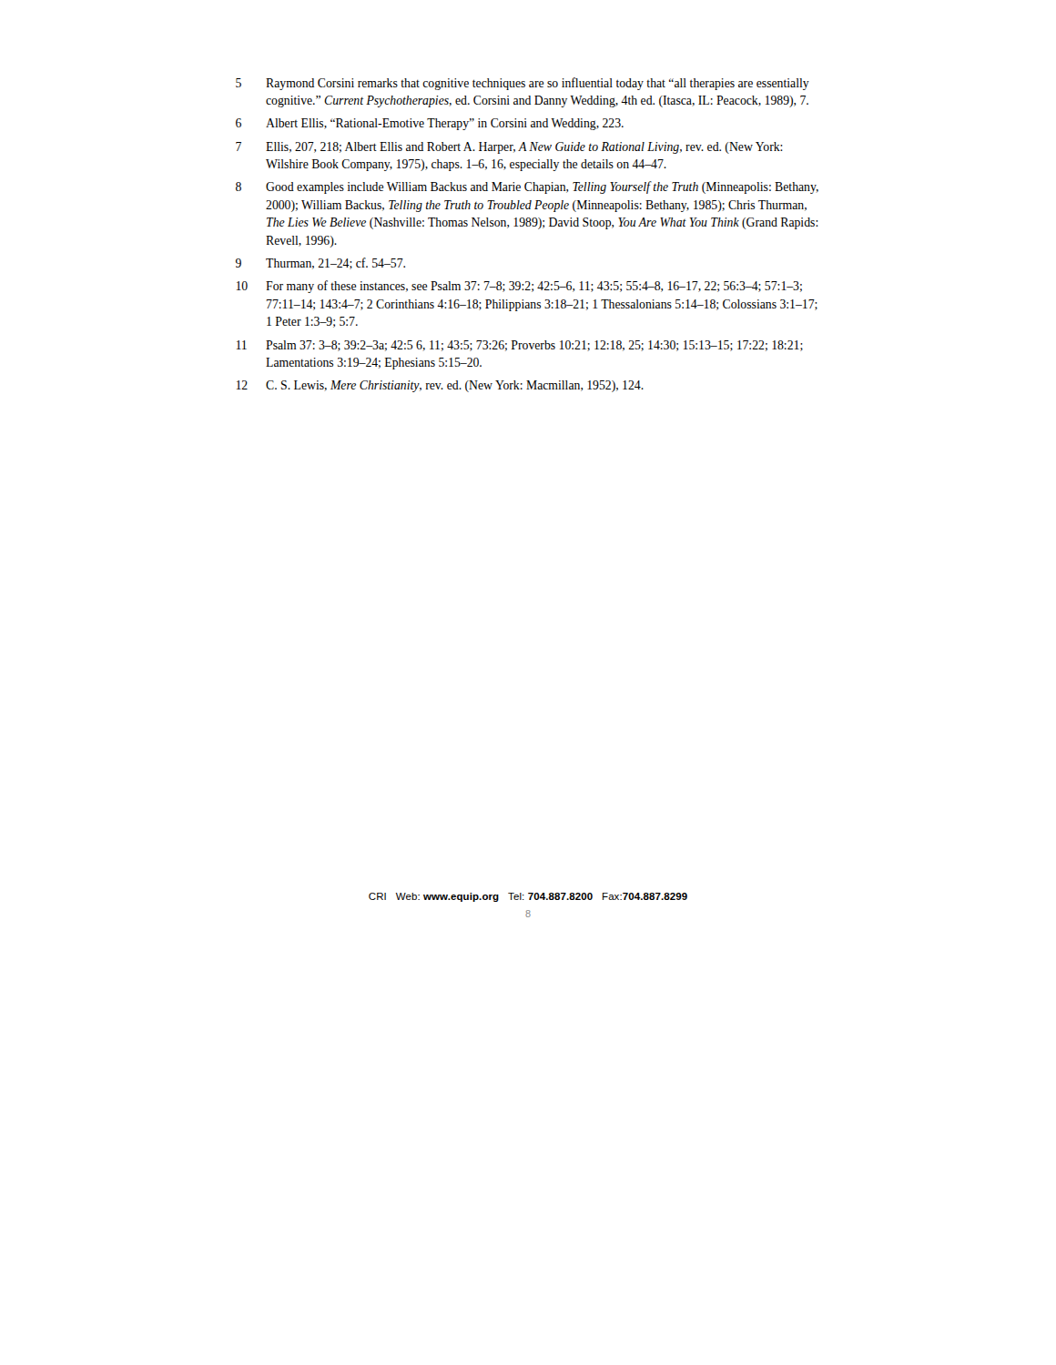Raymond Corsini remarks that cognitive techniques are so influential today that “all therapies are essentially cognitive.” Current Psychotherapies, ed. Corsini and Danny Wedding, 4th ed. (Itasca, IL: Peacock, 1989), 7.
Albert Ellis, “Rational-Emotive Therapy” in Corsini and Wedding, 223.
Ellis, 207, 218; Albert Ellis and Robert A. Harper, A New Guide to Rational Living, rev. ed. (New York: Wilshire Book Company, 1975), chaps. 1–6, 16, especially the details on 44–47.
Good examples include William Backus and Marie Chapian, Telling Yourself the Truth (Minneapolis: Bethany, 2000); William Backus, Telling the Truth to Troubled People (Minneapolis: Bethany, 1985); Chris Thurman, The Lies We Believe (Nashville: Thomas Nelson, 1989); David Stoop, You Are What You Think (Grand Rapids: Revell, 1996).
Thurman, 21–24; cf. 54–57.
For many of these instances, see Psalm 37: 7–8; 39:2; 42:5–6, 11; 43:5; 55:4–8, 16–17, 22; 56:3–4; 57:1–3; 77:11–14; 143:4–7; 2 Corinthians 4:16–18; Philippians 3:18–21; 1 Thessalonians 5:14–18; Colossians 3:1–17; 1 Peter 1:3–9; 5:7.
Psalm 37: 3–8; 39:2–3a; 42:5 6, 11; 43:5; 73:26; Proverbs 10:21; 12:18, 25; 14:30; 15:13–15; 17:22; 18:21; Lamentations 3:19–24; Ephesians 5:15–20.
C. S. Lewis, Mere Christianity, rev. ed. (New York: Macmillan, 1952), 124.
CRI Web: www.equip.org Tel: 704.887.8200 Fax:704.887.8299
8